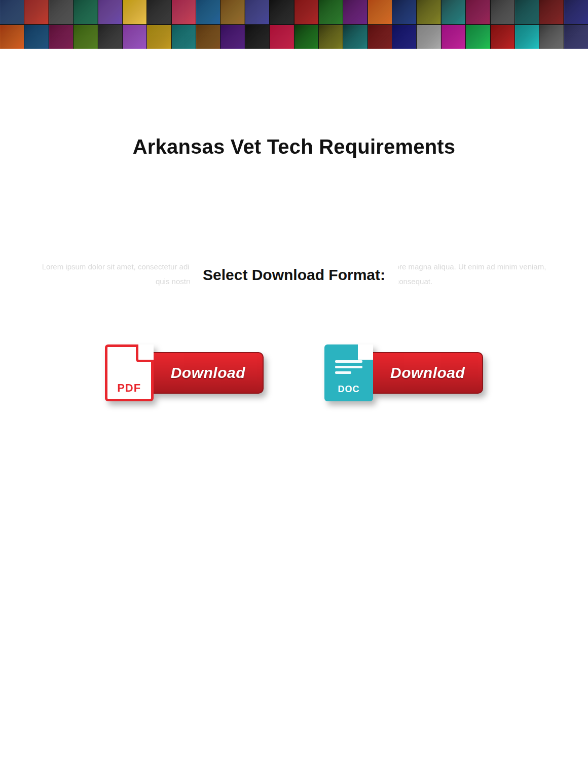Arkansas Vet Tech Requirements
Lorem ipsum dolor sit amet, consectetur adipiscing elit, sed do eiusmod tempor incididunt ut labore et dolore magna aliqua. Ut enim ad minim veniam, quis nostrud exercitation ullamco laboris nisi ut aliquip ex ea commodo consequat.
Select Download Format:
PDF Download DOC Download